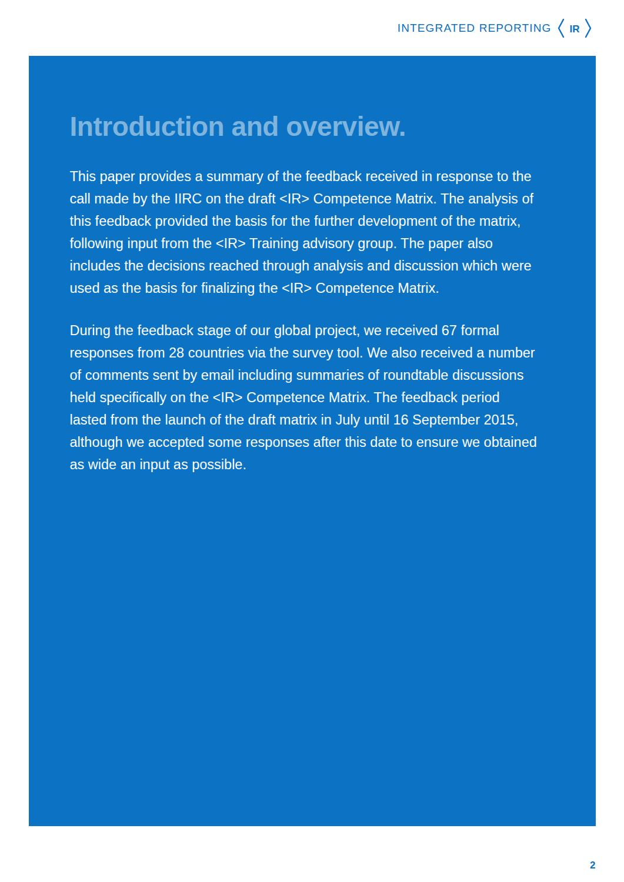INTEGRATED REPORTING IR
Introduction and overview.
This paper provides a summary of the feedback received in response to the call made by the IIRC on the draft <IR> Competence Matrix. The analysis of this feedback provided the basis for the further development of the matrix, following input from the <IR> Training advisory group. The paper also includes the decisions reached through analysis and discussion which were used as the basis for finalizing the <IR> Competence Matrix.
During the feedback stage of our global project, we received 67 formal responses from 28 countries via the survey tool. We also received a number of comments sent by email including summaries of roundtable discussions held specifically on the <IR> Competence Matrix. The feedback period lasted from the launch of the draft matrix in July until 16 September 2015, although we accepted some responses after this date to ensure we obtained as wide an input as possible.
2